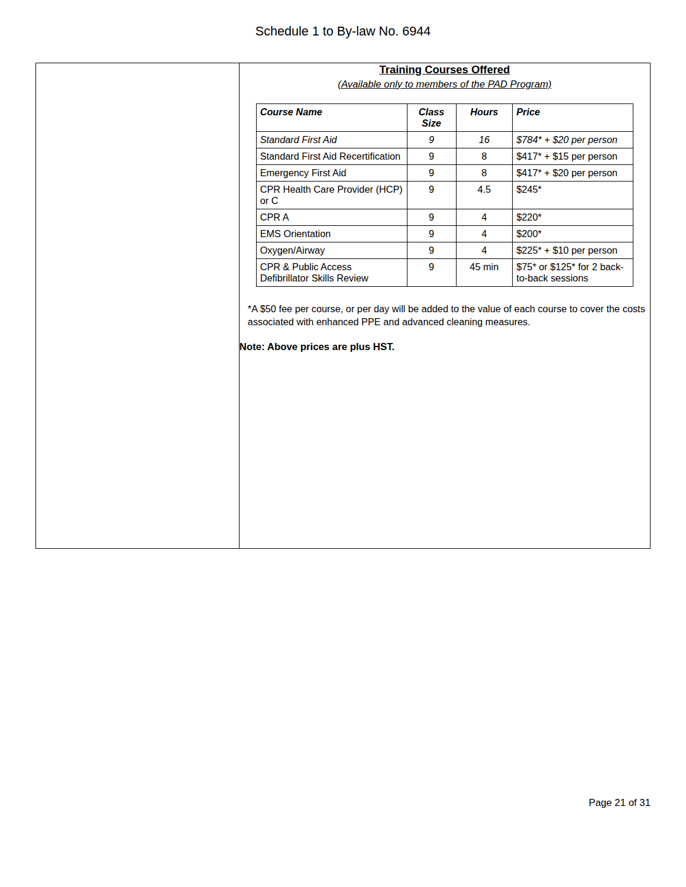Schedule 1 to By-law No. 6944
| | Training Courses Offered (Available only to members of the PAD Program) / Course Name / Class Size / Hours / Price / / --- / --- / --- / --- / / Standard First Aid / 9 / 16 / $784* + $20 per person / / Standard First Aid Recertification / 9 / 8 / $417* + $15 per person / / Emergency First Aid / 9 / 8 / $417* + $20 per person / / CPR Health Care Provider (HCP) or C / 9 / 4.5 / $245* / / CPR A / 9 / 4 / $220* / / EMS Orientation / 9 / 4 / $200* / / Oxygen/Airway / 9 / 4 / $225* + $10 per person / / CPR & Public Access Defibrillator Skills Review / 9 / 45 min / $75* or $125* for 2 back-to-back sessions / *A $50 fee per course, or per day will be added to the value of each course to cover the costs associated with enhanced PPE and advanced cleaning measures. Note: Above prices are plus HST. |
Page 21 of 31